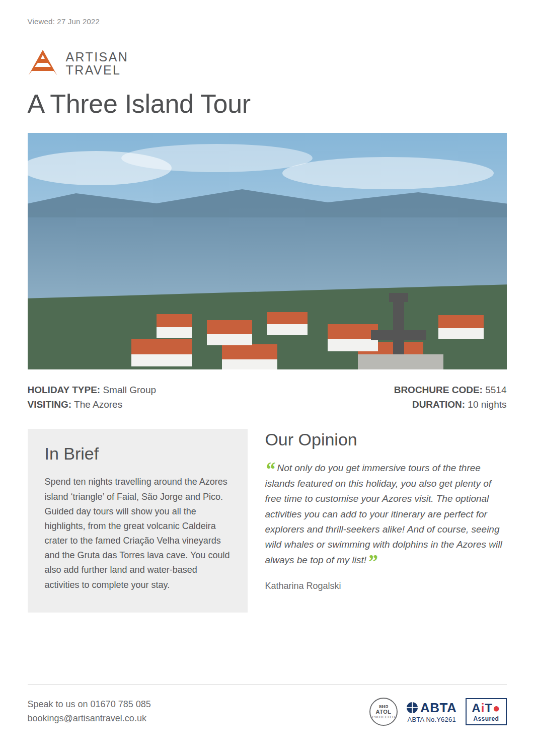Viewed: 27 Jun 2022
Artisan
Travel
A Three Island Tour
HOLIDAY TYPE: Small Group
VISITING: The Azores
BROCHURE CODE: 5514
DURATION: 10 nights
In Brief
Spend ten nights travelling around the Azores island ‘triangle’ of Faial, São Jorge and Pico. Guided day tours will show you all the highlights, from the great volcanic Caldeira crater to the famed Criação Velha vineyards and the Gruta das Torres lava cave. You could also add further land and water-based activities to complete your stay.
Our Opinion
“Not only do you get immersive tours of the three islands featured on this holiday, you also get plenty of free time to customise your Azores visit. The optional activities you can add to your itinerary are perfect for explorers and thrill-seekers alike! And of course, seeing wild whales or swimming with dolphins in the Azores will always be top of my list!”
Katharina Rogalski
Speak to us on 01670 785 085
bookings@artisantravel.co.uk
9865
ATOL
PROTECTED
ABTA
ABTA No.Y6261
Ai T●
Assured